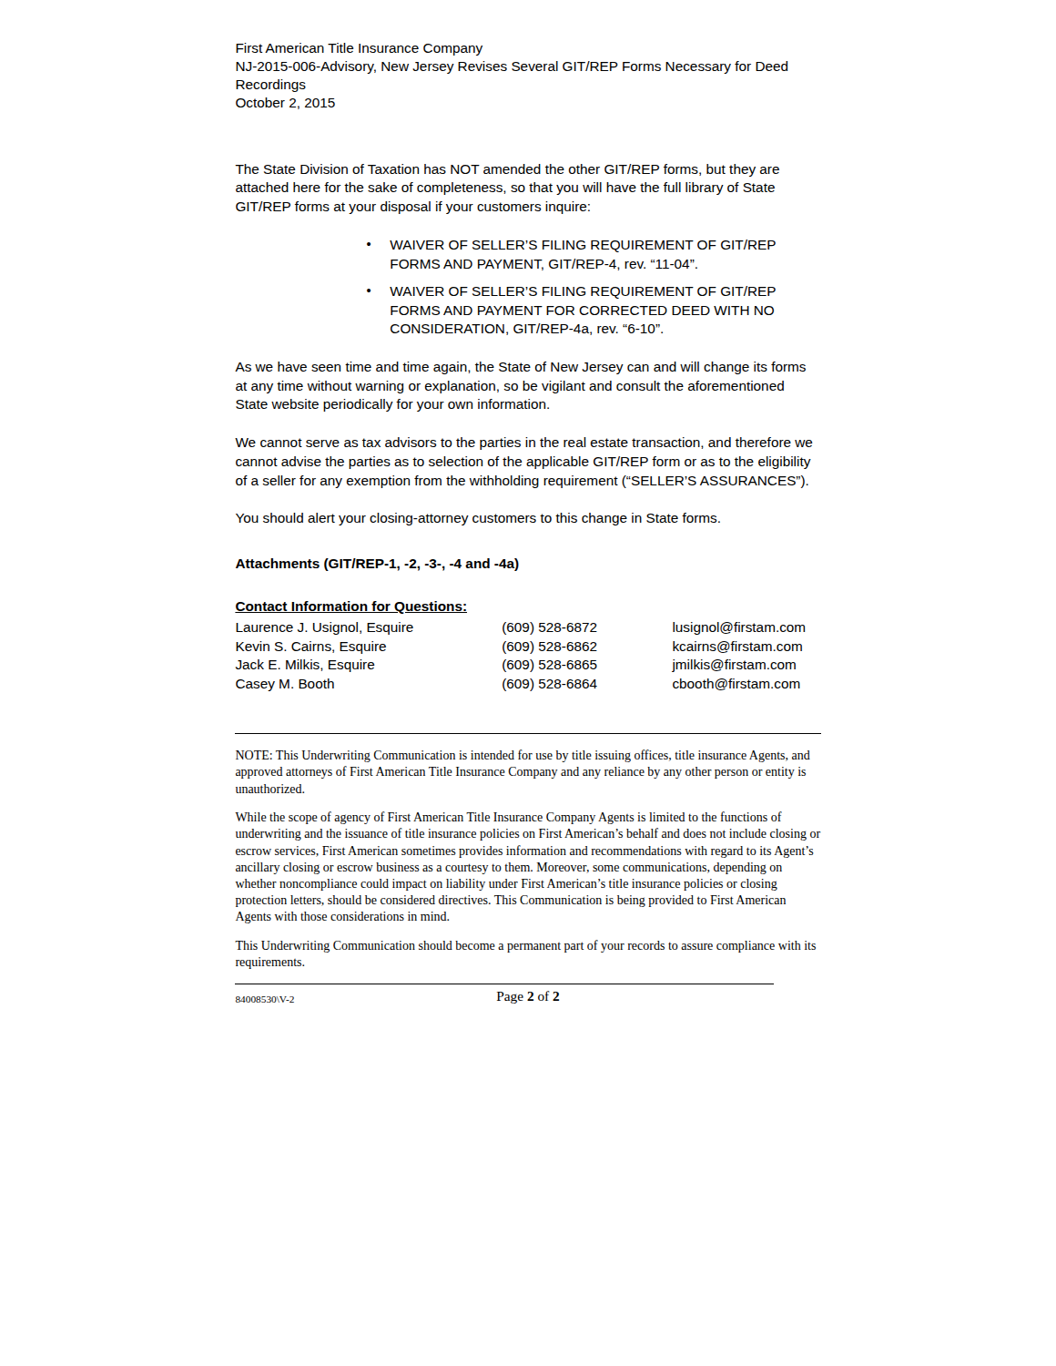First American Title Insurance Company
NJ-2015-006-Advisory, New Jersey Revises Several GIT/REP Forms Necessary for Deed Recordings
October 2, 2015
The State Division of Taxation has NOT amended the other GIT/REP forms, but they are attached here for the sake of completeness, so that you will have the full library of State GIT/REP forms at your disposal if your customers inquire:
WAIVER OF SELLER’S FILING REQUIREMENT OF GIT/REP FORMS AND PAYMENT, GIT/REP-4, rev. “11-04”.
WAIVER OF SELLER’S FILING REQUIREMENT OF GIT/REP FORMS AND PAYMENT FOR CORRECTED DEED WITH NO CONSIDERATION, GIT/REP-4a, rev. “6-10”.
As we have seen time and time again, the State of New Jersey can and will change its forms at any time without warning or explanation, so be vigilant and consult the aforementioned State website periodically for your own information.
We cannot serve as tax advisors to the parties in the real estate transaction, and therefore we cannot advise the parties as to selection of the applicable GIT/REP form or as to the eligibility of a seller for any exemption from the withholding requirement (“SELLER’S ASSURANCES”).
You should alert your closing-attorney customers to this change in State forms.
Attachments (GIT/REP-1, -2, -3-, -4 and -4a)
Contact Information for Questions:
| Laurence J. Usignol, Esquire | (609) 528-6872 | lusignol@firstam.com |
| Kevin S. Cairns, Esquire | (609) 528-6862 | kcairns@firstam.com |
| Jack E. Milkis, Esquire | (609) 528-6865 | jmilkis@firstam.com |
| Casey M. Booth | (609) 528-6864 | cbooth@firstam.com |
NOTE: This Underwriting Communication is intended for use by title issuing offices, title insurance Agents, and approved attorneys of First American Title Insurance Company and any reliance by any other person or entity is unauthorized.
While the scope of agency of First American Title Insurance Company Agents is limited to the functions of underwriting and the issuance of title insurance policies on First American’s behalf and does not include closing or escrow services, First American sometimes provides information and recommendations with regard to its Agent’s ancillary closing or escrow business as a courtesy to them. Moreover, some communications, depending on whether noncompliance could impact on liability under First American’s title insurance policies or closing protection letters, should be considered directives. This Communication is being provided to First American Agents with those considerations in mind.
This Underwriting Communication should become a permanent part of your records to assure compliance with its requirements.
84008530\V-2
Page 2 of 2